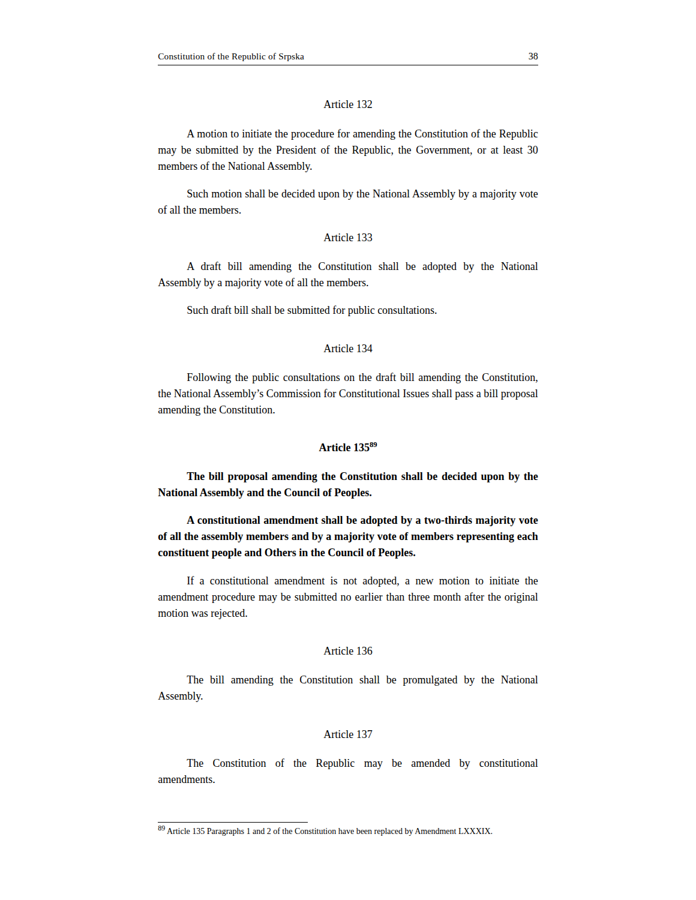Constitution of the Republic of Srpska 38
Article 132
A motion to initiate the procedure for amending the Constitution of the Republic may be submitted by the President of the Republic, the Government, or at least 30 members of the National Assembly.
Such motion shall be decided upon by the National Assembly by a majority vote of all the members.
Article 133
A draft bill amending the Constitution shall be adopted by the National Assembly by a majority vote of all the members.
Such draft bill shall be submitted for public consultations.
Article 134
Following the public consultations on the draft bill amending the Constitution, the National Assembly’s Commission for Constitutional Issues shall pass a bill proposal amending the Constitution.
Article 13589
The bill proposal amending the Constitution shall be decided upon by the National Assembly and the Council of Peoples.
A constitutional amendment shall be adopted by a two-thirds majority vote of all the assembly members and by a majority vote of members representing each constituent people and Others in the Council of Peoples.
If a constitutional amendment is not adopted, a new motion to initiate the amendment procedure may be submitted no earlier than three month after the original motion was rejected.
Article 136
The bill amending the Constitution shall be promulgated by the National Assembly.
Article 137
The Constitution of the Republic may be amended by constitutional amendments.
89 Article 135 Paragraphs 1 and 2 of the Constitution have been replaced by Amendment LXXXIX.